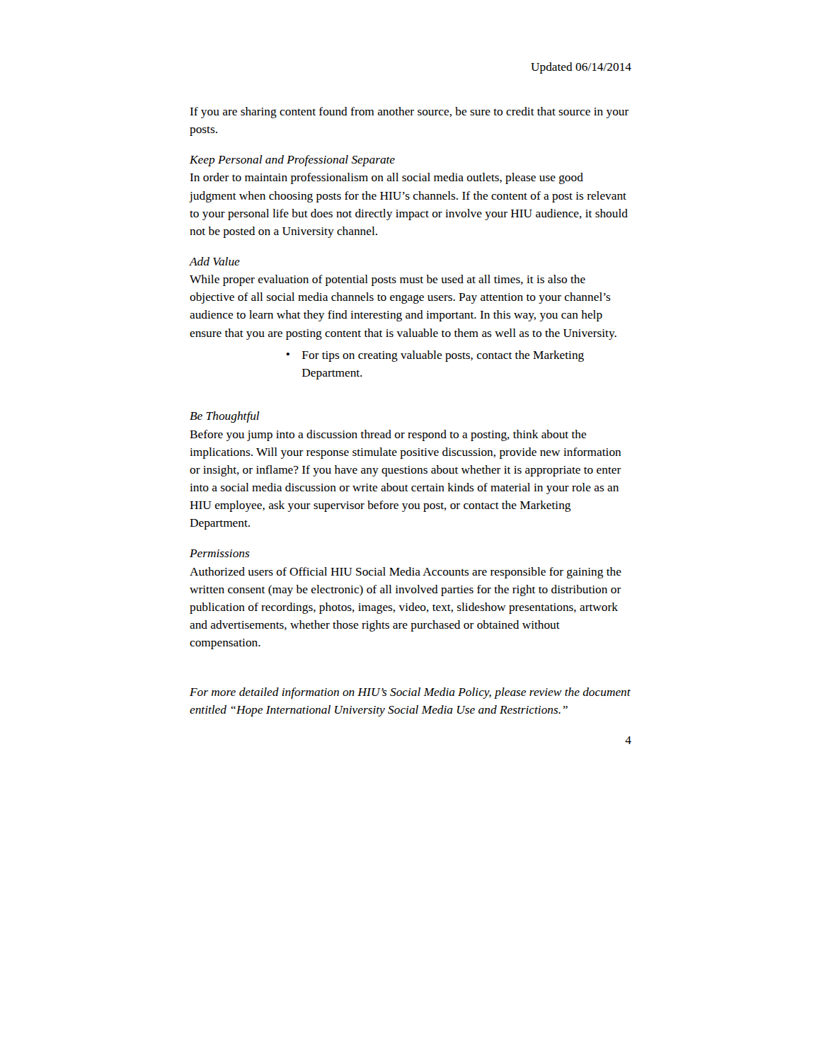Updated 06/14/2014
If you are sharing content found from another source, be sure to credit that source in your posts.
Keep Personal and Professional Separate
In order to maintain professionalism on all social media outlets, please use good judgment when choosing posts for the HIU’s channels. If the content of a post is relevant to your personal life but does not directly impact or involve your HIU audience, it should not be posted on a University channel.
Add Value
While proper evaluation of potential posts must be used at all times, it is also the objective of all social media channels to engage users. Pay attention to your channel’s audience to learn what they find interesting and important. In this way, you can help ensure that you are posting content that is valuable to them as well as to the University.
For tips on creating valuable posts, contact the Marketing Department.
Be Thoughtful
Before you jump into a discussion thread or respond to a posting, think about the implications. Will your response stimulate positive discussion, provide new information or insight, or inflame? If you have any questions about whether it is appropriate to enter into a social media discussion or write about certain kinds of material in your role as an HIU employee, ask your supervisor before you post, or contact the Marketing Department.
Permissions
Authorized users of Official HIU Social Media Accounts are responsible for gaining the written consent (may be electronic) of all involved parties for the right to distribution or publication of recordings, photos, images, video, text, slideshow presentations, artwork and advertisements, whether those rights are purchased or obtained without compensation.
For more detailed information on HIU’s Social Media Policy, please review the document entitled “Hope International University Social Media Use and Restrictions.”
4